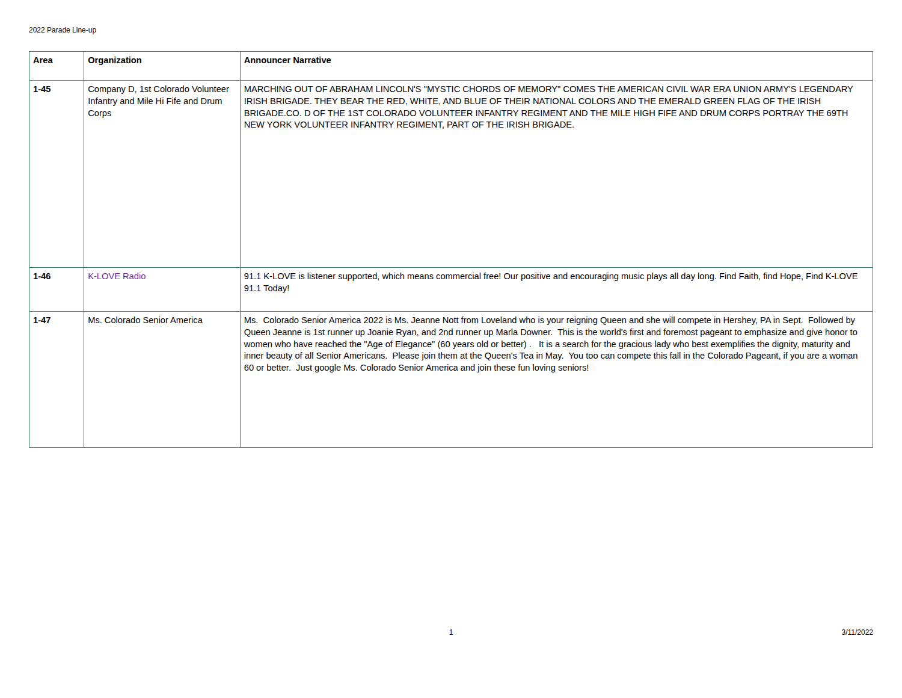2022 Parade Line-up
| Area | Organization | Announcer Narrative |
| --- | --- | --- |
| 1-45 | Company D, 1st Colorado Volunteer Infantry and Mile Hi Fife and Drum Corps | MARCHING OUT OF ABRAHAM LINCOLN'S "MYSTIC CHORDS OF MEMORY" COMES THE AMERICAN CIVIL WAR ERA UNION ARMY'S LEGENDARY IRISH BRIGADE. THEY BEAR THE RED, WHITE, AND BLUE OF THEIR NATIONAL COLORS AND THE EMERALD GREEN FLAG OF THE IRISH BRIGADE.CO. D OF THE 1ST COLORADO VOLUNTEER INFANTRY REGIMENT AND THE MILE HIGH FIFE AND DRUM CORPS PORTRAY THE 69TH NEW YORK VOLUNTEER INFANTRY REGIMENT, PART OF THE IRISH BRIGADE. |
| 1-46 | K-LOVE Radio | 91.1 K-LOVE is listener supported, which means commercial free! Our positive and encouraging music plays all day long. Find Faith, find Hope, Find K-LOVE 91.1 Today! |
| 1-47 | Ms. Colorado Senior America | Ms. Colorado Senior America 2022 is Ms. Jeanne Nott from Loveland who is your reigning Queen and she will compete in Hershey, PA in Sept. Followed by Queen Jeanne is 1st runner up Joanie Ryan, and 2nd runner up Marla Downer. This is the world's first and foremost pageant to emphasize and give honor to women who have reached the "Age of Elegance" (60 years old or better) . It is a search for the gracious lady who best exemplifies the dignity, maturity and inner beauty of all Senior Americans. Please join them at the Queen's Tea in May. You too can compete this fall in the Colorado Pageant, if you are a woman 60 or better. Just google Ms. Colorado Senior America and join these fun loving seniors! |
1
3/11/2022